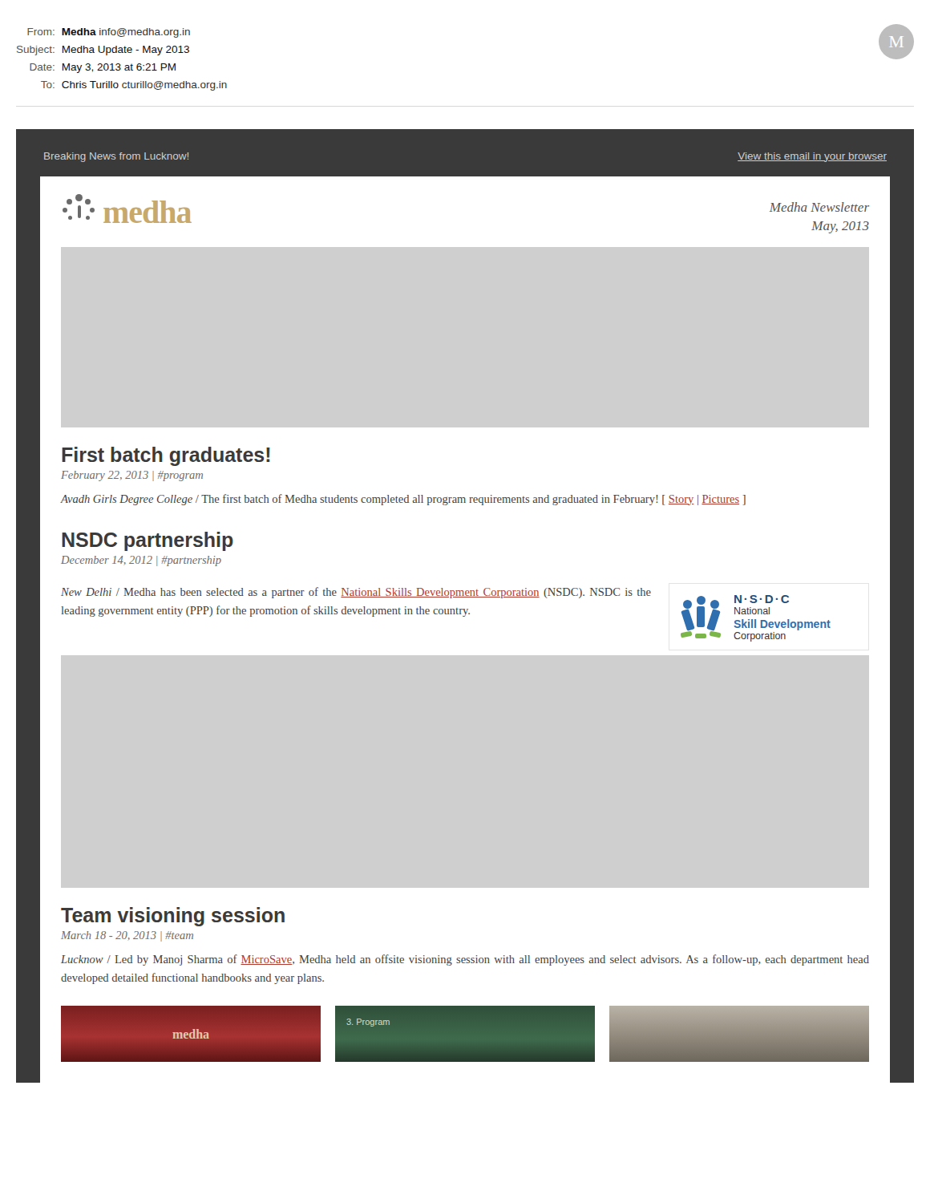| From: | Medha info@medha.org.in |
| Subject: | Medha Update - May 2013 |
| Date: | May 3, 2013 at 6:21 PM |
| To: | Chris Turillo cturillo@medha.org.in |
M
Breaking News from Lucknow! View this email in your browser
medha
Medha Newsletter
May, 2013
First batch graduates!
February 22, 2013 | #program
Avadh Girls Degree College / The first batch of Medha students completed all program requirements and graduated in February! [ Story | Pictures ]
NSDC partnership
December 14, 2012 | #partnership
New Delhi / Medha has been selected as a partner of the National Skills Development Corporation (NSDC). NSDC is the leading government entity (PPP) for the promotion of skills development in the country.
N·S·D·C
National
Skill Development
Corporation
Team visioning session
March 18 - 20, 2013 | #team
Lucknow / Led by Manoj Sharma of MicroSave, Medha held an offsite visioning session with all employees and select advisors. As a follow-up, each department head developed detailed functional handbooks and year plans.